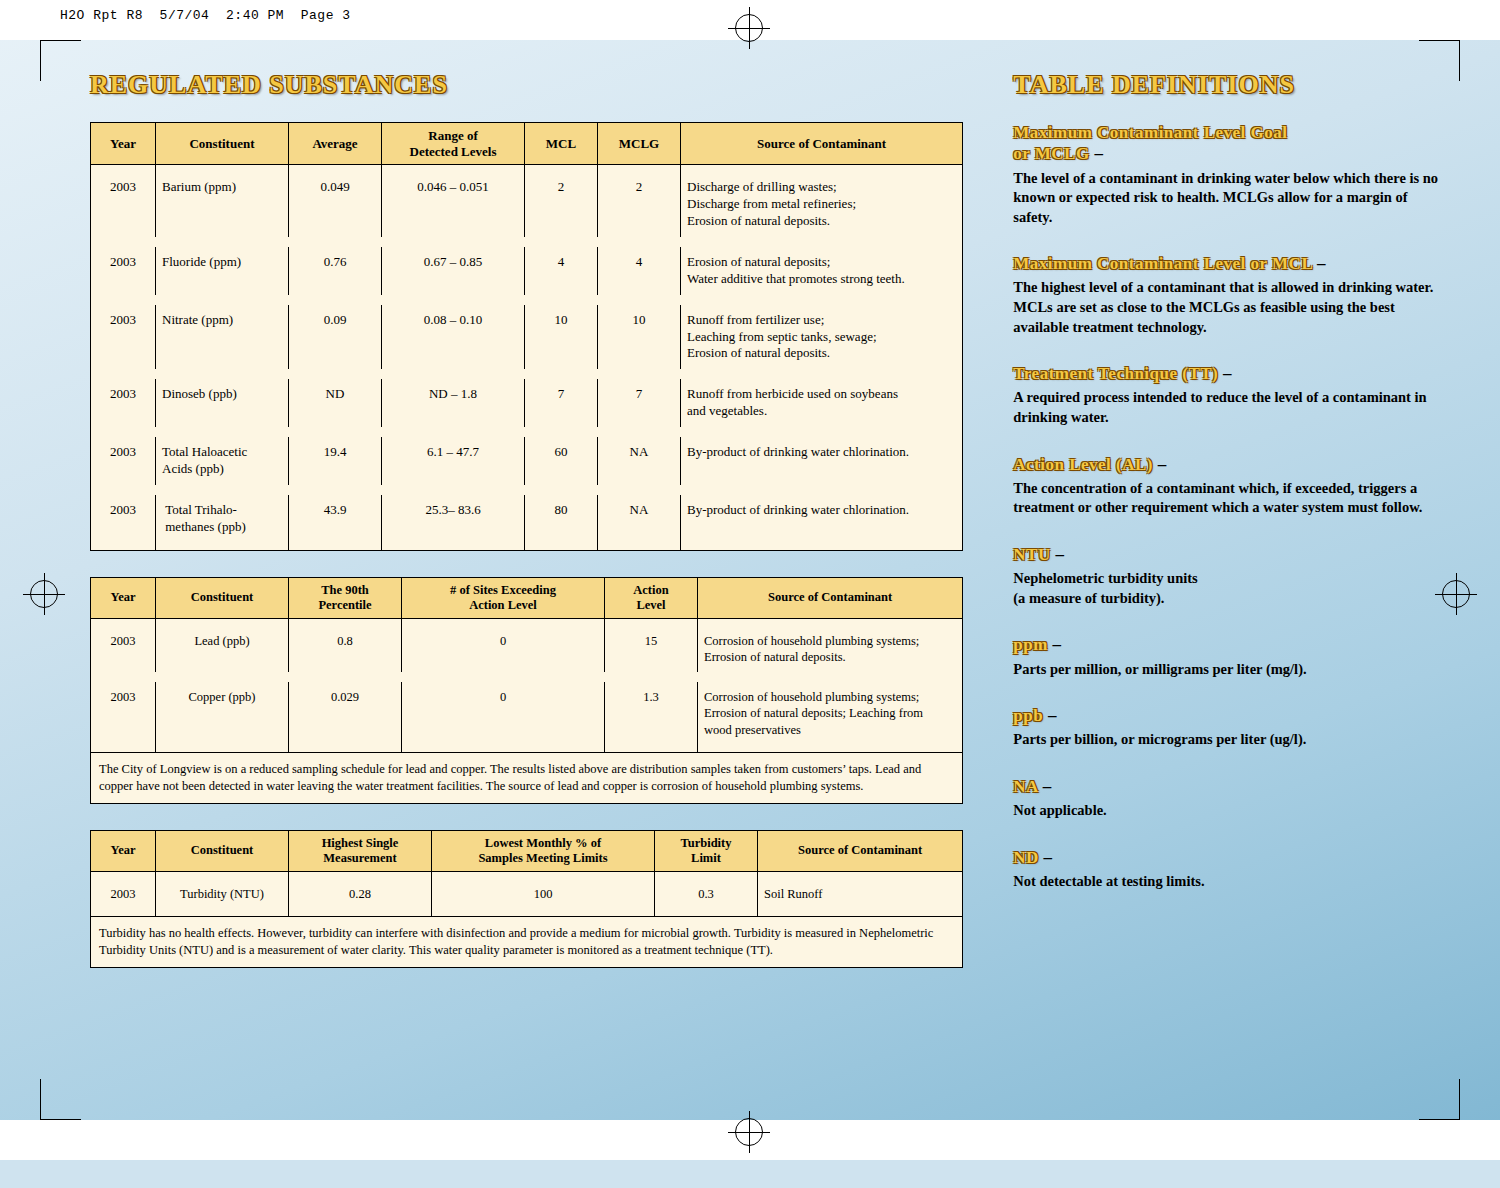H2O Rpt R8 5/7/04 2:40 PM Page 3
Regulated Substances
| Year | Constituent | Average | Range of Detected Levels | MCL | MCLG | Source of Contaminant |
| --- | --- | --- | --- | --- | --- | --- |
| 2003 | Barium (ppm) | 0.049 | 0.046 – 0.051 | 2 | 2 | Discharge of drilling wastes; Discharge from metal refineries; Erosion of natural deposits. |
| 2003 | Fluoride (ppm) | 0.76 | 0.67 – 0.85 | 4 | 4 | Erosion of natural deposits; Water additive that promotes strong teeth. |
| 2003 | Nitrate (ppm) | 0.09 | 0.08 – 0.10 | 10 | 10 | Runoff from fertilizer use; Leaching from septic tanks, sewage; Erosion of natural deposits. |
| 2003 | Dinoseb (ppb) | ND | ND – 1.8 | 7 | 7 | Runoff from herbicide used on soybeans and vegetables. |
| 2003 | Total Haloacetic Acids (ppb) | 19.4 | 6.1 – 47.7 | 60 | NA | By-product of drinking water chlorination. |
| 2003 | Total Trihalo- methanes (ppb) | 43.9 | 25.3– 83.6 | 80 | NA | By-product of drinking water chlorination. |
| Year | Constituent | The 90th Percentile | # of Sites Exceeding Action Level | Action Level | Source of Contaminant |
| --- | --- | --- | --- | --- | --- |
| 2003 | Lead (ppb) | 0.8 | 0 | 15 | Corrosion of household plumbing systems; Errosion of natural deposits. |
| 2003 | Copper (ppb) | 0.029 | 0 | 1.3 | Corrosion of household plumbing systems; Errosion of natural deposits; Leaching from wood preservatives |
| The City of Longview is on a reduced sampling schedule for lead and copper. The results listed above are distribution samples taken from customers’ taps. Lead and copper have not been detected in water leaving the water treatment facilities. The source of lead and copper is corrosion of household plumbing systems. |
| Year | Constituent | Highest Single Measurement | Lowest Monthly % of Samples Meeting Limits | Turbidity Limit | Source of Contaminant |
| --- | --- | --- | --- | --- | --- |
| 2003 | Turbidity (NTU) | 0.28 | 100 | 0.3 | Soil Runoff |
| Turbidity has no health effects. However, turbidity can interfere with disinfection and provide a medium for microbial growth. Turbidity is measured in Nephelometric Turbidity Units (NTU) and is a measurement of water clarity. This water quality parameter is monitored as a treatment technique (TT). |
Table Definitions
Maximum Contaminant Level Goal
or MCLG –
The level of a contaminant in drinking water below which there is no known or expected risk to health. MCLGs allow for a margin of safety.
Maximum Contaminant Level or MCL –
The highest level of a contaminant that is allowed in drinking water. MCLs are set as close to the MCLGs as feasible using the best available treatment technology.
Treatment Technique (TT) –
A required process intended to reduce the level of a contaminant in drinking water.
Action Level (AL) –
The concentration of a contaminant which, if exceeded, triggers a treatment or other requirement which a water system must follow.
NTU –
Nephelometric turbidity units
(a measure of turbidity).
ppm –
Parts per million, or milligrams per liter (mg/l).
ppb –
Parts per billion, or micrograms per liter (ug/l).
NA –
Not applicable.
ND –
Not detectable at testing limits.